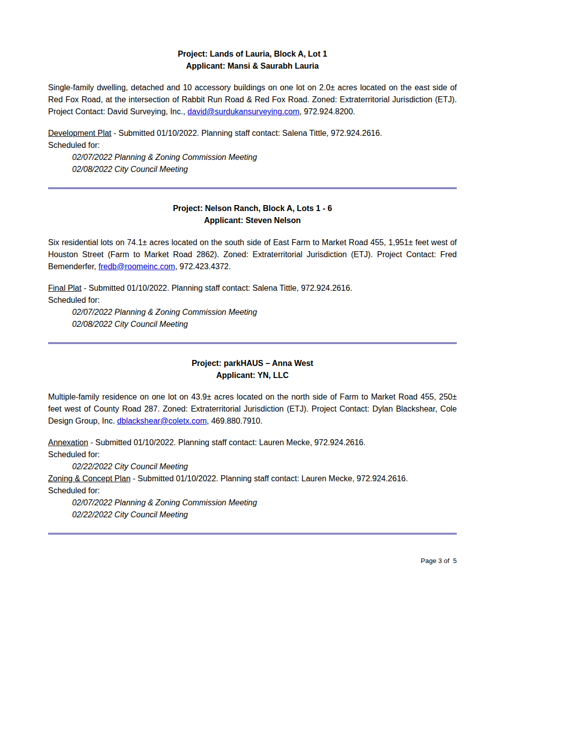Project: Lands of Lauria, Block A, Lot 1
Applicant: Mansi & Saurabh Lauria
Single-family dwelling, detached and 10 accessory buildings on one lot on 2.0± acres located on the east side of Red Fox Road, at the intersection of Rabbit Run Road & Red Fox Road. Zoned: Extraterritorial Jurisdiction (ETJ). Project Contact: David Surveying, Inc., david@surdukansurveying.com, 972.924.8200.
Development Plat - Submitted 01/10/2022. Planning staff contact: Salena Tittle, 972.924.2616.
Scheduled for:
02/07/2022 Planning & Zoning Commission Meeting
02/08/2022 City Council Meeting
Project: Nelson Ranch, Block A, Lots 1 - 6
Applicant: Steven Nelson
Six residential lots on 74.1± acres located on the south side of East Farm to Market Road 455, 1,951± feet west of Houston Street (Farm to Market Road 2862). Zoned: Extraterritorial Jurisdiction (ETJ). Project Contact: Fred Bemenderfer, fredb@roomeinc.com, 972.423.4372.
Final Plat - Submitted 01/10/2022. Planning staff contact: Salena Tittle, 972.924.2616.
Scheduled for:
02/07/2022 Planning & Zoning Commission Meeting
02/08/2022 City Council Meeting
Project: parkHAUS – Anna West
Applicant: YN, LLC
Multiple-family residence on one lot on 43.9± acres located on the north side of Farm to Market Road 455, 250± feet west of County Road 287. Zoned: Extraterritorial Jurisdiction (ETJ). Project Contact: Dylan Blackshear, Cole Design Group, Inc. dblackshear@coletx.com, 469.880.7910.
Annexation - Submitted 01/10/2022. Planning staff contact: Lauren Mecke, 972.924.2616.
Scheduled for:
02/22/2022 City Council Meeting
Zoning & Concept Plan - Submitted 01/10/2022. Planning staff contact: Lauren Mecke, 972.924.2616.
Scheduled for:
02/07/2022 Planning & Zoning Commission Meeting
02/22/2022 City Council Meeting
Page 3 of 5